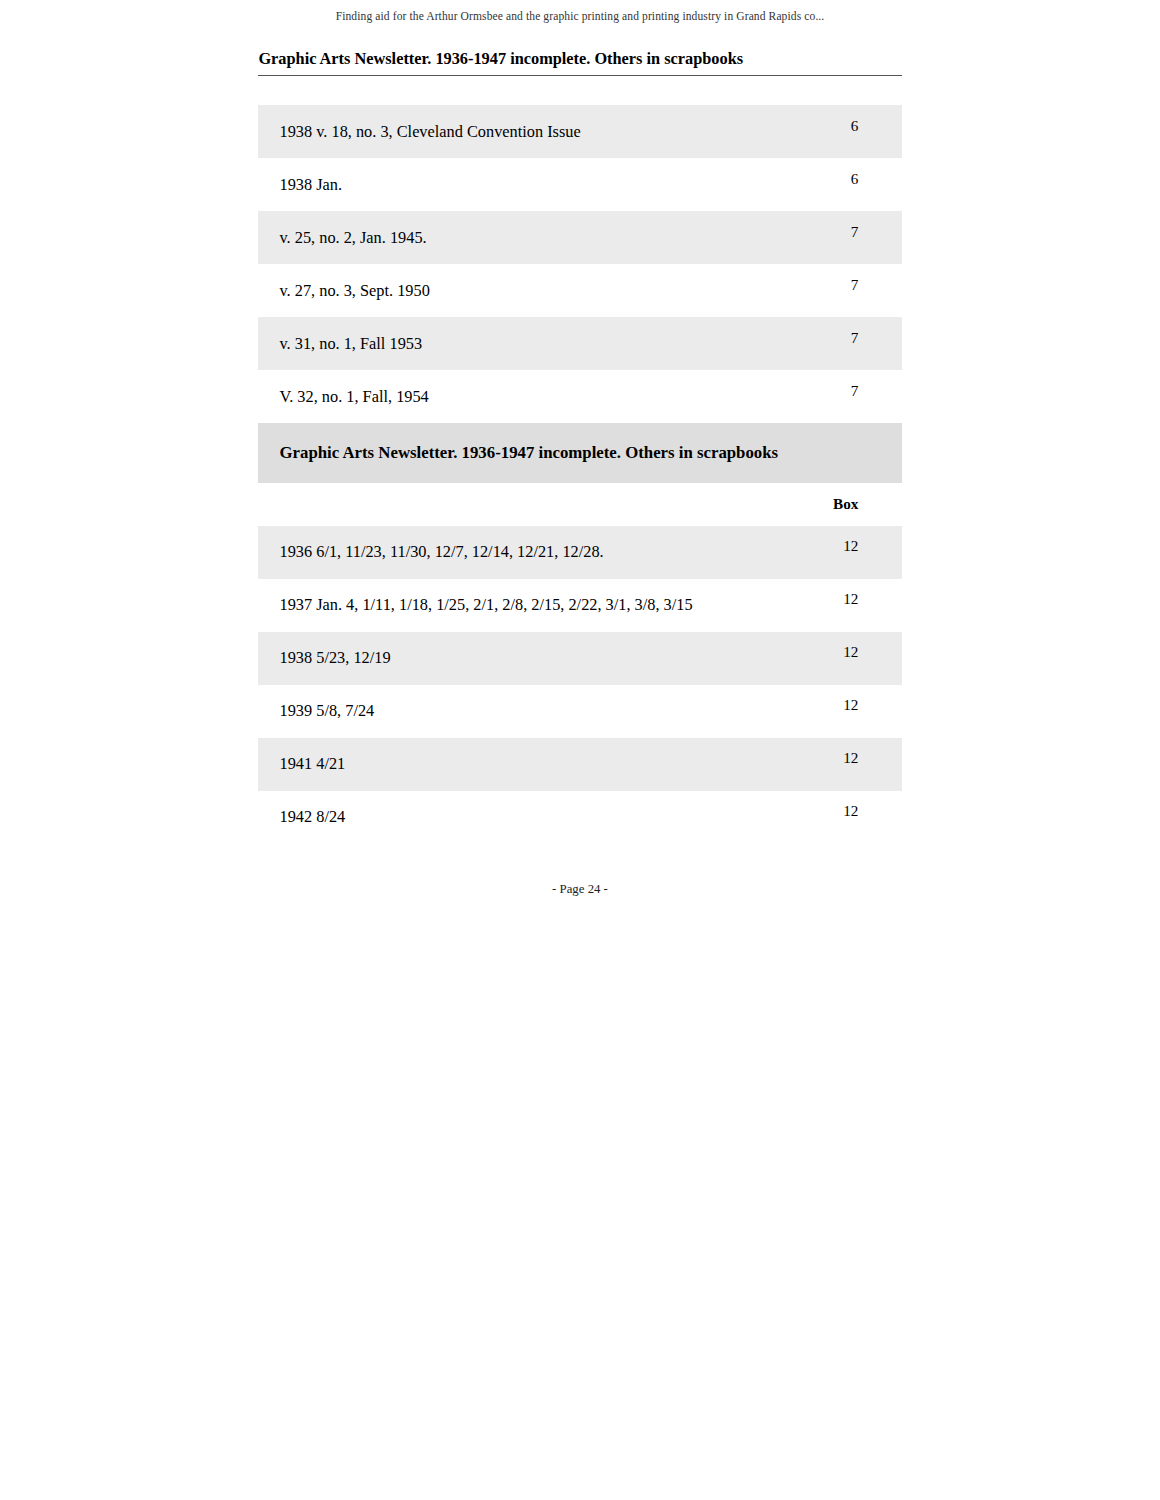Finding aid for the Arthur Ormsbee and the graphic printing and printing industry in Grand Rapids co...
Graphic Arts Newsletter. 1936-1947 incomplete. Others in scrapbooks
| 1938 v. 18, no. 3, Cleveland Convention Issue | 6 |
| 1938 Jan. | 6 |
| v. 25, no. 2, Jan. 1945. | 7 |
| v. 27, no. 3, Sept. 1950 | 7 |
| v. 31, no. 1, Fall 1953 | 7 |
| V. 32, no. 1, Fall, 1954 | 7 |
| Graphic Arts Newsletter. 1936-1947 incomplete. Others in scrapbooks |
| | Box |
| 1936 6/1, 11/23, 11/30, 12/7, 12/14, 12/21, 12/28. | 12 |
| 1937 Jan. 4, 1/11, 1/18, 1/25, 2/1, 2/8, 2/15, 2/22, 3/1, 3/8, 3/15 | 12 |
| 1938 5/23, 12/19 | 12 |
| 1939 5/8, 7/24 | 12 |
| 1941 4/21 | 12 |
| 1942 8/24 | 12 |
- Page 24 -